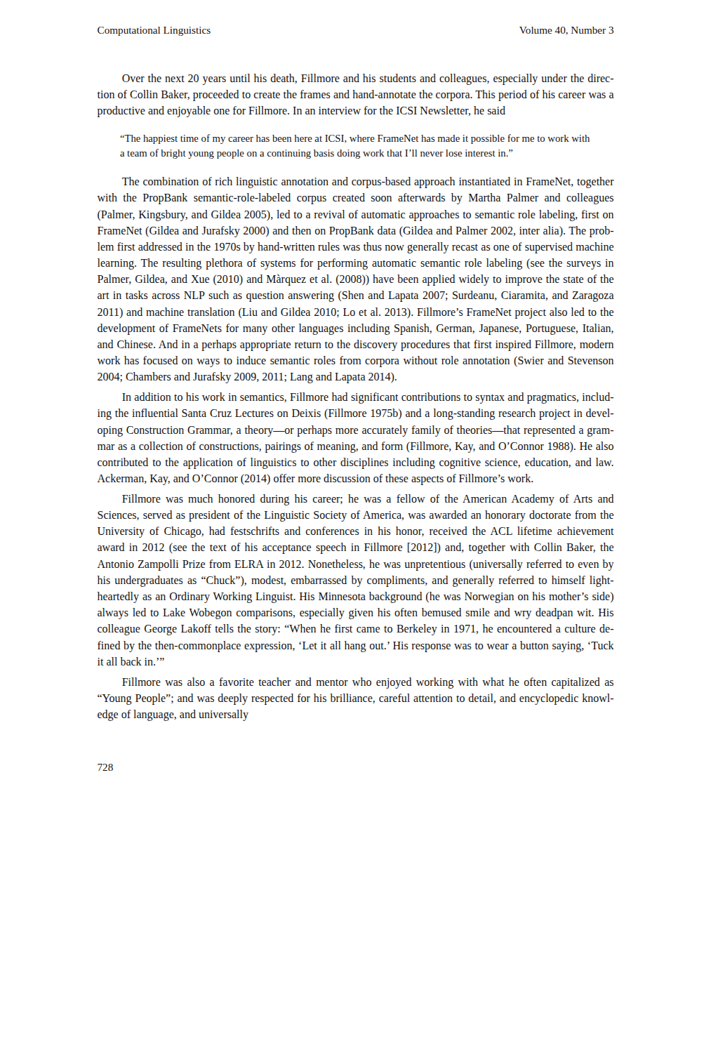Computational Linguistics
Volume 40, Number 3
Over the next 20 years until his death, Fillmore and his students and colleagues, especially under the direction of Collin Baker, proceeded to create the frames and hand-annotate the corpora. This period of his career was a productive and enjoyable one for Fillmore. In an interview for the ICSI Newsletter, he said
“The happiest time of my career has been here at ICSI, where FrameNet has made it possible for me to work with a team of bright young people on a continuing basis doing work that I’ll never lose interest in.”
The combination of rich linguistic annotation and corpus-based approach instantiated in FrameNet, together with the PropBank semantic-role-labeled corpus created soon afterwards by Martha Palmer and colleagues (Palmer, Kingsbury, and Gildea 2005), led to a revival of automatic approaches to semantic role labeling, first on FrameNet (Gildea and Jurafsky 2000) and then on PropBank data (Gildea and Palmer 2002, inter alia). The problem first addressed in the 1970s by hand-written rules was thus now generally recast as one of supervised machine learning. The resulting plethora of systems for performing automatic semantic role labeling (see the surveys in Palmer, Gildea, and Xue (2010) and Màrquez et al. (2008)) have been applied widely to improve the state of the art in tasks across NLP such as question answering (Shen and Lapata 2007; Surdeanu, Ciaramita, and Zaragoza 2011) and machine translation (Liu and Gildea 2010; Lo et al. 2013). Fillmore’s FrameNet project also led to the development of FrameNets for many other languages including Spanish, German, Japanese, Portuguese, Italian, and Chinese. And in a perhaps appropriate return to the discovery procedures that first inspired Fillmore, modern work has focused on ways to induce semantic roles from corpora without role annotation (Swier and Stevenson 2004; Chambers and Jurafsky 2009, 2011; Lang and Lapata 2014).
In addition to his work in semantics, Fillmore had significant contributions to syntax and pragmatics, including the influential Santa Cruz Lectures on Deixis (Fillmore 1975b) and a long-standing research project in developing Construction Grammar, a theory—or perhaps more accurately family of theories—that represented a grammar as a collection of constructions, pairings of meaning, and form (Fillmore, Kay, and O’Connor 1988). He also contributed to the application of linguistics to other disciplines including cognitive science, education, and law. Ackerman, Kay, and O’Connor (2014) offer more discussion of these aspects of Fillmore’s work.
Fillmore was much honored during his career; he was a fellow of the American Academy of Arts and Sciences, served as president of the Linguistic Society of America, was awarded an honorary doctorate from the University of Chicago, had festschrifts and conferences in his honor, received the ACL lifetime achievement award in 2012 (see the text of his acceptance speech in Fillmore [2012]) and, together with Collin Baker, the Antonio Zampolli Prize from ELRA in 2012. Nonetheless, he was unpretentious (universally referred to even by his undergraduates as “Chuck”), modest, embarrassed by compliments, and generally referred to himself light-heartedly as an Ordinary Working Linguist. His Minnesota background (he was Norwegian on his mother’s side) always led to Lake Wobegon comparisons, especially given his often bemused smile and wry deadpan wit. His colleague George Lakoff tells the story: “When he first came to Berkeley in 1971, he encountered a culture defined by the then-commonplace expression, ‘Let it all hang out.’ His response was to wear a button saying, ‘Tuck it all back in.’”
Fillmore was also a favorite teacher and mentor who enjoyed working with what he often capitalized as “Young People”; and was deeply respected for his brilliance, careful attention to detail, and encyclopedic knowledge of language, and universally
728